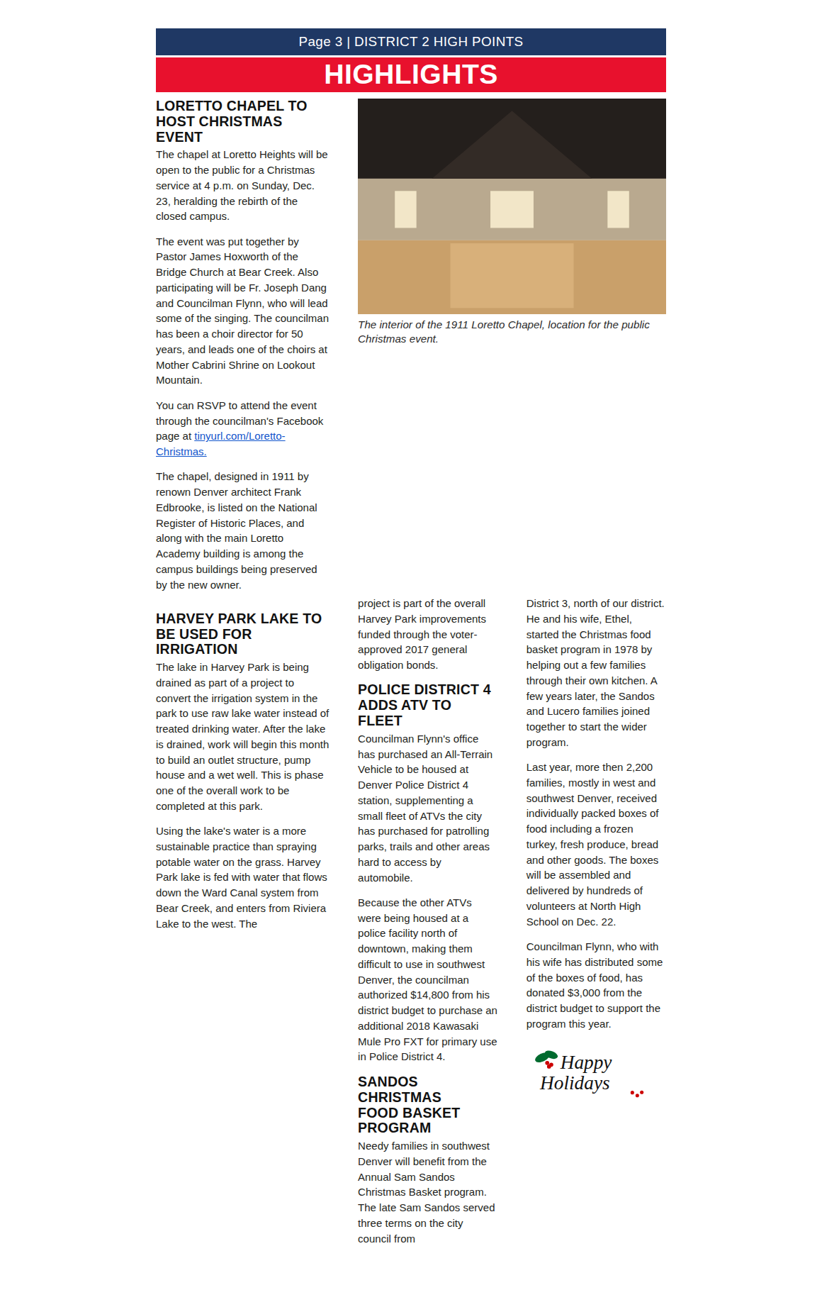Page 3|DISTRICT 2 HIGH POINTS
HIGHLIGHTS
Loretto Chapel to
Host Christmas Event
The chapel at Loretto Heights will be open to the public for a Christmas service at 4 p.m. on Sunday, Dec. 23, heralding the rebirth of the closed campus.
The event was put together by Pastor James Hoxworth of the Bridge Church at Bear Creek. Also participating will be Fr. Joseph Dang and Councilman Flynn, who will lead some of the singing. The councilman has been a choir director for 50 years, and leads one of the choirs at Mother Cabrini Shrine on Lookout Mountain.
You can RSVP to attend the event through the councilman's Facebook page at tinyurl.com/Loretto-Christmas.
The chapel, designed in 1911 by renown Denver architect Frank Edbrooke, is listed on the National Register of Historic Places, and along with the main Loretto Academy building is among the campus buildings being preserved by the new owner.
The interior of the 1911 Loretto Chapel, location for the public Christmas event.
Harvey Park Lake to
Be Used for Irrigation
The lake in Harvey Park is being drained as part of a project to convert the irrigation system in the park to use raw lake water instead of treated drinking water. After the lake is drained, work will begin this month to build an outlet structure, pump house and a wet well. This is phase one of the overall work to be completed at this park.
Using the lake's water is a more sustainable practice than spraying potable water on the grass. Harvey Park lake is fed with water that flows down the Ward Canal system from Bear Creek, and enters from Riviera Lake to the west. The
project is part of the overall Harvey Park improvements funded through the voter-approved 2017 general obligation bonds.
Police District 4
Adds ATV to Fleet
Councilman Flynn's office has purchased an All-Terrain Vehicle to be housed at Denver Police District 4 station, supplementing a small fleet of ATVs the city has purchased for patrolling parks, trails and other areas hard to access by automobile.
Because the other ATVs were being housed at a police facility north of downtown, making them difficult to use in southwest Denver, the councilman authorized $14,800 from his district budget to purchase an additional 2018 Kawasaki Mule Pro FXT for primary use in Police District 4.
Sandos Christmas
Food Basket Program
Needy families in southwest Denver will benefit from the Annual Sam Sandos Christmas Basket program. The late Sam Sandos served three terms on the city council from
District 3, north of our district. He and his wife, Ethel, started the Christmas food basket program in 1978 by helping out a few families through their own kitchen. A few years later, the Sandos and Lucero families joined together to start the wider program.
Last year, more then 2,200 families, mostly in west and southwest Denver, received individually packed boxes of food including a frozen turkey, fresh produce, bread and other goods. The boxes will be assembled and delivered by hundreds of volunteers at North High School on Dec. 22.
Councilman Flynn, who with his wife has distributed some of the boxes of food, has donated $3,000 from the district budget to support the program this year.